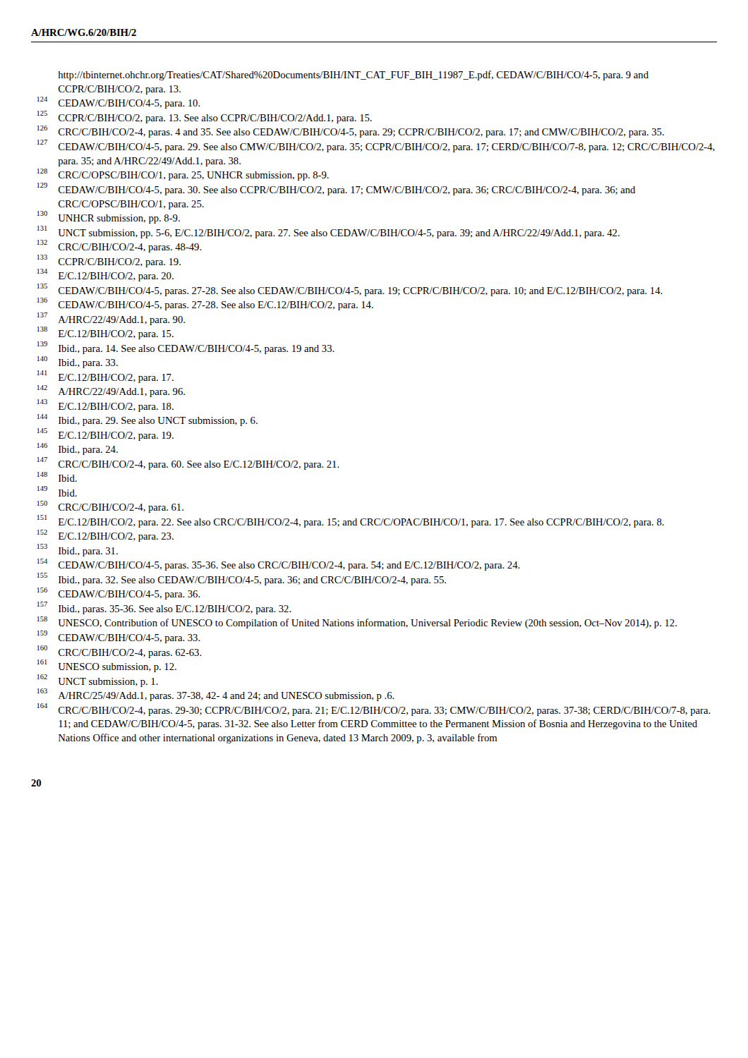A/HRC/WG.6/20/BIH/2
http://tbinternet.ohchr.org/Treaties/CAT/Shared%20Documents/BIH/INT_CAT_FUF_BIH_11987_E.pdf, CEDAW/C/BIH/CO/4-5, para. 9 and CCPR/C/BIH/CO/2, para. 13.
CEDAW/C/BIH/CO/4-5, para. 10.
CCPR/C/BIH/CO/2, para. 13. See also CCPR/C/BIH/CO/2/Add.1, para. 15.
CRC/C/BIH/CO/2-4, paras. 4 and 35. See also CEDAW/C/BIH/CO/4-5, para. 29; CCPR/C/BIH/CO/2, para. 17; and CMW/C/BIH/CO/2, para. 35.
CEDAW/C/BIH/CO/4-5, para. 29. See also CMW/C/BIH/CO/2, para. 35; CCPR/C/BIH/CO/2, para. 17; CERD/C/BIH/CO/7-8, para. 12; CRC/C/BIH/CO/2-4, para. 35; and A/HRC/22/49/Add.1, para. 38.
CRC/C/OPSC/BIH/CO/1, para. 25, UNHCR submission, pp. 8-9.
CEDAW/C/BIH/CO/4-5, para. 30. See also CCPR/C/BIH/CO/2, para. 17; CMW/C/BIH/CO/2, para. 36; CRC/C/BIH/CO/2-4, para. 36; and CRC/C/OPSC/BIH/CO/1, para. 25.
UNHCR submission, pp. 8-9.
UNCT submission, pp. 5-6, E/C.12/BIH/CO/2, para. 27. See also CEDAW/C/BIH/CO/4-5, para. 39; and A/HRC/22/49/Add.1, para. 42.
CRC/C/BIH/CO/2-4, paras. 48-49.
CCPR/C/BIH/CO/2, para. 19.
E/C.12/BIH/CO/2, para. 20.
CEDAW/C/BIH/CO/4-5, paras. 27-28. See also CEDAW/C/BIH/CO/4-5, para. 19; CCPR/C/BIH/CO/2, para. 10; and E/C.12/BIH/CO/2, para. 14.
CEDAW/C/BIH/CO/4-5, paras. 27-28. See also E/C.12/BIH/CO/2, para. 14.
A/HRC/22/49/Add.1, para. 90.
E/C.12/BIH/CO/2, para. 15.
Ibid., para. 14. See also CEDAW/C/BIH/CO/4-5, paras. 19 and 33.
Ibid., para. 33.
E/C.12/BIH/CO/2, para. 17.
A/HRC/22/49/Add.1, para. 96.
E/C.12/BIH/CO/2, para. 18.
Ibid., para. 29. See also UNCT submission, p. 6.
E/C.12/BIH/CO/2, para. 19.
Ibid., para. 24.
CRC/C/BIH/CO/2-4, para. 60. See also E/C.12/BIH/CO/2, para. 21.
Ibid.
Ibid.
CRC/C/BIH/CO/2-4, para. 61.
E/C.12/BIH/CO/2, para. 22. See also CRC/C/BIH/CO/2-4, para. 15; and CRC/C/OPAC/BIH/CO/1, para. 17. See also CCPR/C/BIH/CO/2, para. 8.
E/C.12/BIH/CO/2, para. 23.
Ibid., para. 31.
CEDAW/C/BIH/CO/4-5, paras. 35-36. See also CRC/C/BIH/CO/2-4, para. 54; and E/C.12/BIH/CO/2, para. 24.
Ibid., para. 32. See also CEDAW/C/BIH/CO/4-5, para. 36; and CRC/C/BIH/CO/2-4, para. 55.
CEDAW/C/BIH/CO/4-5, para. 36.
Ibid., paras. 35-36. See also E/C.12/BIH/CO/2, para. 32.
UNESCO, Contribution of UNESCO to Compilation of United Nations information, Universal Periodic Review (20th session, Oct–Nov 2014), p. 12.
CEDAW/C/BIH/CO/4-5, para. 33.
CRC/C/BIH/CO/2-4, paras. 62-63.
UNESCO submission, p. 12.
UNCT submission, p. 1.
A/HRC/25/49/Add.1, paras. 37-38, 42- 4 and 24; and UNESCO submission, p .6.
CRC/C/BIH/CO/2-4, paras. 29-30; CCPR/C/BIH/CO/2, para. 21; E/C.12/BIH/CO/2, para. 33; CMW/C/BIH/CO/2, paras. 37-38; CERD/C/BIH/CO/7-8, para. 11; and CEDAW/C/BIH/CO/4-5, paras. 31-32. See also Letter from CERD Committee to the Permanent Mission of Bosnia and Herzegovina to the United Nations Office and other international organizations in Geneva, dated 13 March 2009, p. 3, available from
20